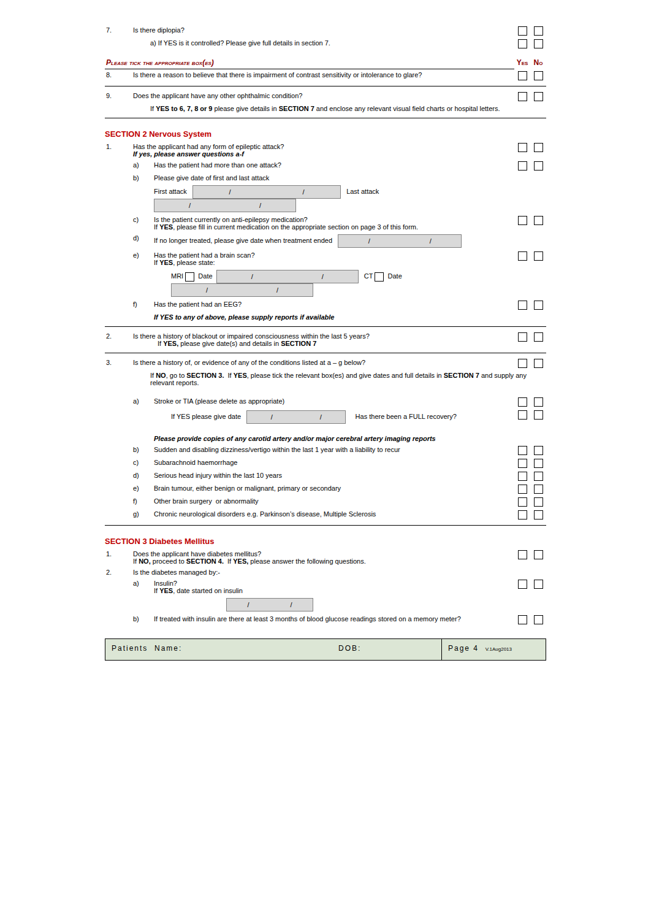| 7. | Is there diplopia? | | |
| | a) If YES is it controlled? Please give full details in section 7. | | |
| Please tick the appropriate box(es) | Yes | No |
| 8. | Is there a reason to believe that there is impairment of contrast sensitivity or intolerance to glare? | | |
| 9. | Does the applicant have any other ophthalmic condition? | | |
| | If YES to 6, 7, 8 or 9 please give details in SECTION 7 and enclose any relevant visual field charts or hospital letters. |
SECTION 2 Nervous System
| 1. | Has the applicant had any form of epileptic attack? If yes, please answer questions a-f | | |
| | a) | Has the patient had more than one attack? | | |
| | b) | Please give date of first and last attack | | |
| | | First attack / / Last attack / / | | |
| | c) | Is the patient currently on anti-epilepsy medication? If YES , please fill in current medication on the appropriate section on page 3 of this form. | | |
| | d) | If no longer treated, please give date when treatment ended / / | | |
| | e) | Has the patient had a brain scan? If YES , please state: | | |
| | | MRI Date / / CT Date / / | | |
| | f) | Has the patient had an EEG? | | |
| | | If YES to any of above, please supply reports if available | | |
| 2. | Is there a history of blackout or impaired consciousness within the last 5 years? If YES, please give date(s) and details in SECTION 7 | | |
| 3. | Is there a history of, or evidence of any of the conditions listed at a – g below? | | |
| | If NO , go to SECTION 3. If YES , please tick the relevant box(es) and give dates and full details in SECTION 7 and supply any relevant reports. |
| | a) | Stroke or TIA (please delete as appropriate) | | |
| | | If YES please give date / / Has there been a FULL recovery? | | |
| | | Please provide copies of any carotid artery and/or major cerebral artery imaging reports | | |
| | b) | Sudden and disabling dizziness/vertigo within the last 1 year with a liability to recur | | |
| | c) | Subarachnoid haemorrhage | | |
| | d) | Serious head injury within the last 10 years | | |
| | e) | Brain tumour, either benign or malignant, primary or secondary | | |
| | f) | Other brain surgery or abnormality | | |
| | g) | Chronic neurological disorders e.g. Parkinson’s disease, Multiple Sclerosis | | |
SECTION 3 Diabetes Mellitus
| 1. | Does the applicant have diabetes mellitus? If NO, proceed to SECTION 4. If YES, please answer the following questions. | | |
| 2. | Is the diabetes managed by:- | | |
| | a) | Insulin? If YES , date started on insulin | | |
| | | / / | | |
| | b) | If treated with insulin are there at least 3 months of blood glucose readings stored on a memory meter? | | |
Patients Name: DOB:
Page 4 V.1Aug2013